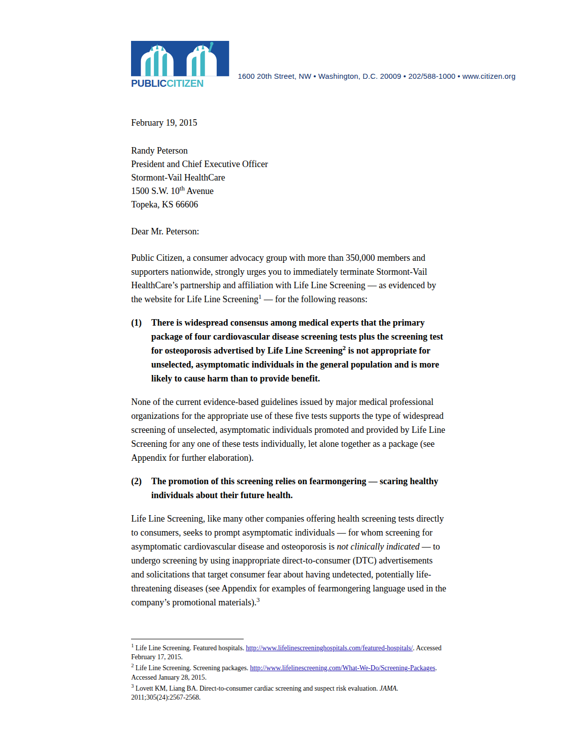PUBLICCITIZEN
1600 20th Street, NW • Washington, D.C. 20009 • 202/588-1000 • www.citizen.org
February 19, 2015
Randy Peterson
President and Chief Executive Officer
Stormont-Vail HealthCare
1500 S.W. 10th Avenue
Topeka, KS 66606
Dear Mr. Peterson:
Public Citizen, a consumer advocacy group with more than 350,000 members and supporters nationwide, strongly urges you to immediately terminate Stormont-Vail HealthCare’s partnership and affiliation with Life Line Screening — as evidenced by the website for Life Line Screening1 — for the following reasons:
There is widespread consensus among medical experts that the primary package of four cardiovascular disease screening tests plus the screening test for osteoporosis advertised by Life Line Screening2 is not appropriate for unselected, asymptomatic individuals in the general population and is more likely to cause harm than to provide benefit.
None of the current evidence-based guidelines issued by major medical professional organizations for the appropriate use of these five tests supports the type of widespread screening of unselected, asymptomatic individuals promoted and provided by Life Line Screening for any one of these tests individually, let alone together as a package (see Appendix for further elaboration).
The promotion of this screening relies on fearmongering — scaring healthy individuals about their future health.
Life Line Screening, like many other companies offering health screening tests directly to consumers, seeks to prompt asymptomatic individuals — for whom screening for asymptomatic cardiovascular disease and osteoporosis is not clinically indicated — to undergo screening by using inappropriate direct-to-consumer (DTC) advertisements and solicitations that target consumer fear about having undetected, potentially life-threatening diseases (see Appendix for examples of fearmongering language used in the company’s promotional materials).3
1 Life Line Screening. Featured hospitals. http://www.lifelinescreeninghospitals.com/featured-hospitals/. Accessed February 17, 2015.
2 Life Line Screening. Screening packages. http://www.lifelinescreening.com/What-We-Do/Screening-Packages. Accessed January 28, 2015.
3 Lovett KM, Liang BA. Direct-to-consumer cardiac screening and suspect risk evaluation. JAMA. 2011;305(24):2567-2568.